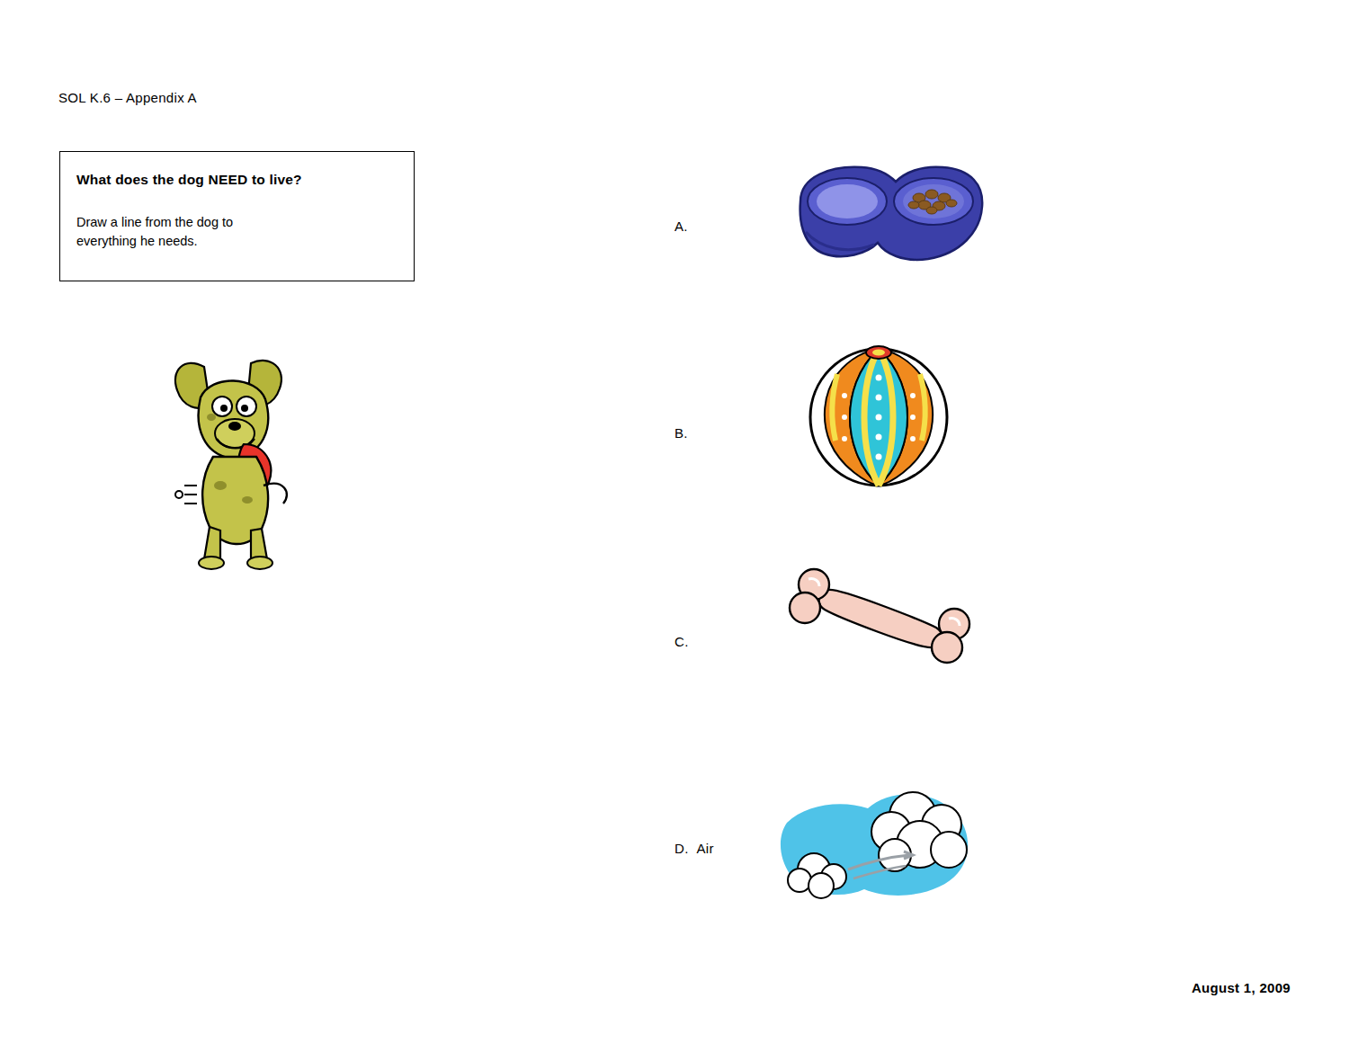SOL K.6 – Appendix A
What does the dog NEED to live?
Draw a line from the dog to
everything he needs.
A.
B.
C.
D. Air
August 1, 2009